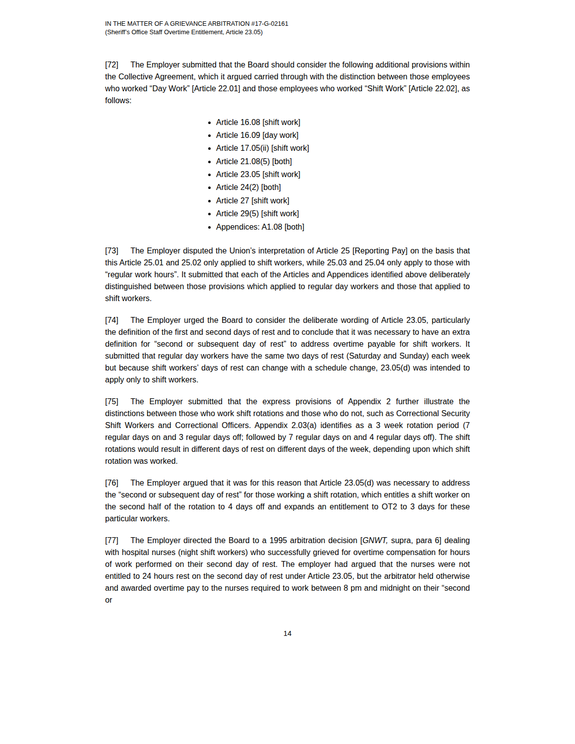In the matter of a grievance arbitration #17-G-02161
(Sheriff’s Office Staff Overtime Entitlement, Article 23.05)
[72] The Employer submitted that the Board should consider the following additional provisions within the Collective Agreement, which it argued carried through with the distinction between those employees who worked “Day Work” [Article 22.01] and those employees who worked “Shift Work” [Article 22.02], as follows:
Article 16.08 [shift work]
Article 16.09 [day work]
Article 17.05(ii) [shift work]
Article 21.08(5) [both]
Article 23.05 [shift work]
Article 24(2) [both]
Article 27 [shift work]
Article 29(5) [shift work]
Appendices: A1.08 [both]
[73] The Employer disputed the Union’s interpretation of Article 25 [Reporting Pay] on the basis that this Article 25.01 and 25.02 only applied to shift workers, while 25.03 and 25.04 only apply to those with “regular work hours”. It submitted that each of the Articles and Appendices identified above deliberately distinguished between those provisions which applied to regular day workers and those that applied to shift workers.
[74] The Employer urged the Board to consider the deliberate wording of Article 23.05, particularly the definition of the first and second days of rest and to conclude that it was necessary to have an extra definition for “second or subsequent day of rest” to address overtime payable for shift workers. It submitted that regular day workers have the same two days of rest (Saturday and Sunday) each week but because shift workers’ days of rest can change with a schedule change, 23.05(d) was intended to apply only to shift workers.
[75] The Employer submitted that the express provisions of Appendix 2 further illustrate the distinctions between those who work shift rotations and those who do not, such as Correctional Security Shift Workers and Correctional Officers. Appendix 2.03(a) identifies as a 3 week rotation period (7 regular days on and 3 regular days off; followed by 7 regular days on and 4 regular days off). The shift rotations would result in different days of rest on different days of the week, depending upon which shift rotation was worked.
[76] The Employer argued that it was for this reason that Article 23.05(d) was necessary to address the “second or subsequent day of rest” for those working a shift rotation, which entitles a shift worker on the second half of the rotation to 4 days off and expands an entitlement to OT2 to 3 days for these particular workers.
[77] The Employer directed the Board to a 1995 arbitration decision [GNWT, supra, para 6] dealing with hospital nurses (night shift workers) who successfully grieved for overtime compensation for hours of work performed on their second day of rest. The employer had argued that the nurses were not entitled to 24 hours rest on the second day of rest under Article 23.05, but the arbitrator held otherwise and awarded overtime pay to the nurses required to work between 8 pm and midnight on their “second or
14